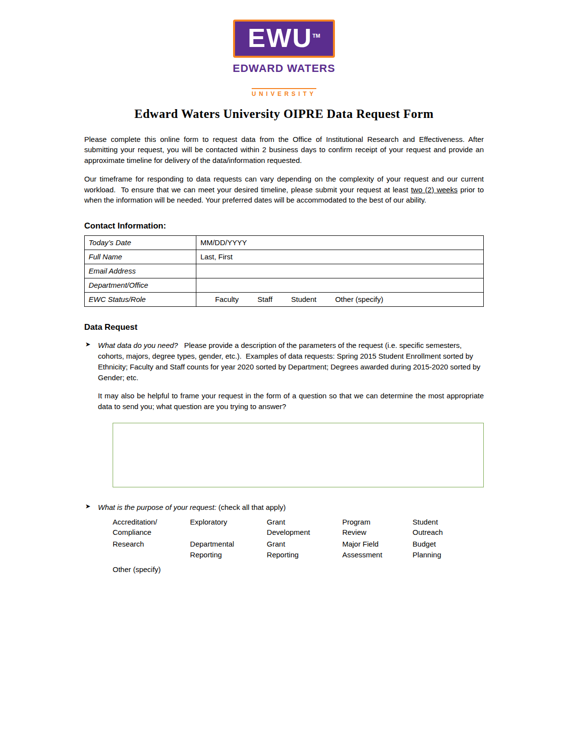EWUTM
EDWARD WATERS
UNIVERSITY
Edward Waters University OIPRE Data Request Form
Please complete this online form to request data from the Office of Institutional Research and Effectiveness. After submitting your request, you will be contacted within 2 business days to confirm receipt of your request and provide an approximate timeline for delivery of the data/information requested.
Our timeframe for responding to data requests can vary depending on the complexity of your request and our current workload. To ensure that we can meet your desired timeline, please submit your request at least two (2) weeks prior to when the information will be needed. Your preferred dates will be accommodated to the best of our ability.
Contact Information:
| Today’s Date | MM/DD/YYYY |
| Full Name | Last, First |
| Email Address | |
| Department/Office | |
| EWC Status/Role | Faculty Staff Student Other (specify) |
Data Request
What data do you need? Please provide a description of the parameters of the request (i.e. specific semesters, cohorts, majors, degree types, gender, etc.). Examples of data requests: Spring 2015 Student Enrollment sorted by Ethnicity; Faculty and Staff counts for year 2020 sorted by Department; Degrees awarded during 2015-2020 sorted by Gender; etc.
It may also be helpful to frame your request in the form of a question so that we can determine the most appropriate data to send you; what question are you trying to answer?
What is the purpose of your request: (check all that apply)
| Accreditation/ Compliance | Exploratory | Grant Development | Program Review | Student Outreach |
| Research | Departmental Reporting | Grant Reporting | Major Field Assessment | Budget Planning |
Other (specify)